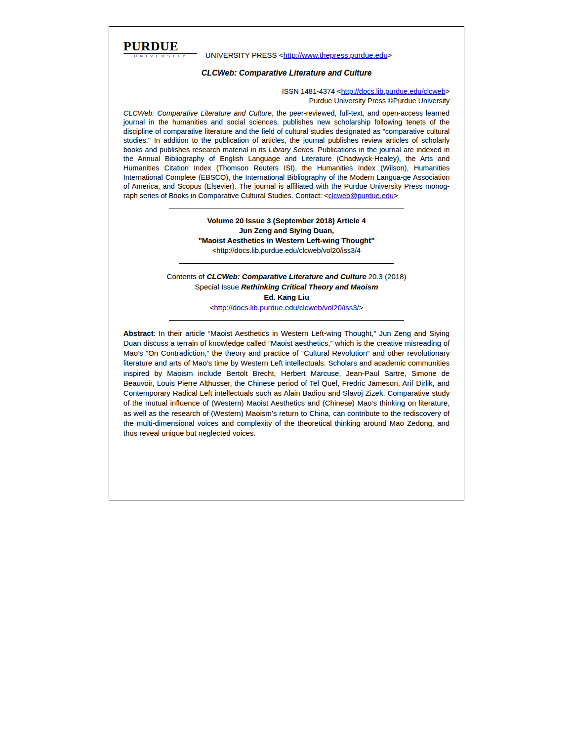PURDUE U N I V E R S I T Y
UNIVERSITY PRESS <http://www.thepress.purdue.edu>
CLCWeb: Comparative Literature and Culture
ISSN 1481-4374 <http://docs.lib.purdue.edu/clcweb>
Purdue University Press ©Purdue University
CLCWeb: Comparative Literature and Culture, the peer-reviewed, full-text, and open-access learned journal in the humanities and social sciences, publishes new scholarship following tenets of the discipline of comparative literature and the field of cultural studies designated as "comparative cultural studies." In addition to the publication of articles, the journal publishes review articles of scholarly books and publishes research material in its Library Series. Publications in the journal are indexed in the Annual Bibliography of English Language and Literature (Chadwyck-Healey), the Arts and Humanities Citation Index (Thomson Reuters ISI), the Humanities Index (Wilson), Humanities International Complete (EBSCO), the International Bibliography of the Modern Langua-ge Association of America, and Scopus (Elsevier). The journal is affiliated with the Purdue University Press monog-raph series of Books in Comparative Cultural Studies. Contact: <clcweb@purdue.edu>
Volume 20 Issue 3 (September 2018) Article 4
Jun Zeng and Siying Duan,
"Maoist Aesthetics in Western Left-wing Thought"
<http://docs.lib.purdue.edu/clcweb/vol20/iss3/4
Contents of CLCWeb: Comparative Literature and Culture 20.3 (2018)
Special Issue Rethinking Critical Theory and Maoism
Ed. Kang Liu
<http://docs.lib.purdue.edu/clcweb/vol20/iss3/>
Abstract: In their article “Maoist Aesthetics in Western Left-wing Thought,” Jun Zeng and Siying Duan discuss a terrain of knowledge called “Maoist aesthetics,” which is the creative misreading of Mao’s “On Contradiction,” the theory and practice of “Cultural Revolution” and other revolutionary literature and arts of Mao’s time by Western Left intellectuals. Scholars and academic communities inspired by Maoism include Bertolt Brecht, Herbert Marcuse, Jean-Paul Sartre, Simone de Beauvoir, Louis Pierre Althusser, the Chinese period of Tel Quel, Fredric Jameson, Arif Dirlik, and Contemporary Radical Left intellectuals such as Alain Badiou and Slavoj Zizek. Comparative study of the mutual influence of (Western) Maoist Aesthetics and (Chinese) Mao’s thinking on literature, as well as the research of (Western) Maoism’s return to China, can contribute to the rediscovery of the multi-dimensional voices and complexity of the theoretical thinking around Mao Zedong, and thus reveal unique but neglected voices.